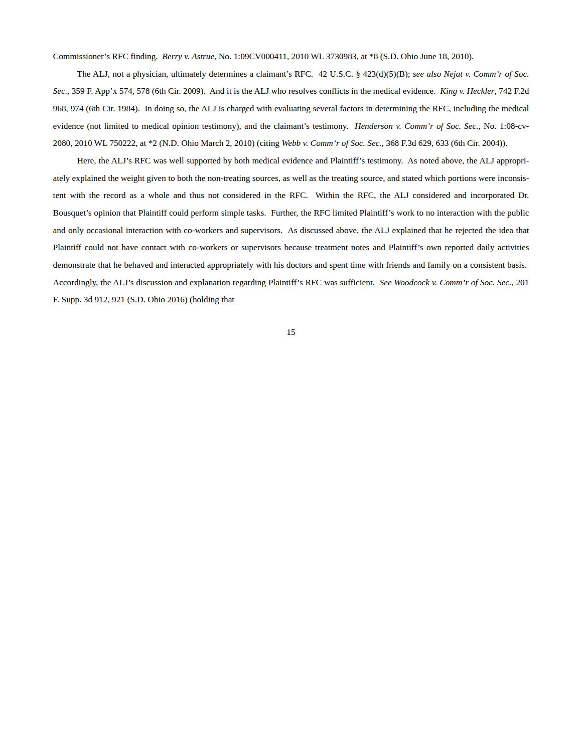Commissioner’s RFC finding. Berry v. Astrue, No. 1:09CV000411, 2010 WL 3730983, at *8 (S.D. Ohio June 18, 2010).
The ALJ, not a physician, ultimately determines a claimant’s RFC. 42 U.S.C. § 423(d)(5)(B); see also Nejat v. Comm’r of Soc. Sec., 359 F. App’x 574, 578 (6th Cir. 2009). And it is the ALJ who resolves conflicts in the medical evidence. King v. Heckler, 742 F.2d 968, 974 (6th Cir. 1984). In doing so, the ALJ is charged with evaluating several factors in determining the RFC, including the medical evidence (not limited to medical opinion testimony), and the claimant’s testimony. Henderson v. Comm’r of Soc. Sec., No. 1:08-cv-2080, 2010 WL 750222, at *2 (N.D. Ohio March 2, 2010) (citing Webb v. Comm’r of Soc. Sec., 368 F.3d 629, 633 (6th Cir. 2004)).
Here, the ALJ’s RFC was well supported by both medical evidence and Plaintiff’s testimony. As noted above, the ALJ appropriately explained the weight given to both the non-treating sources, as well as the treating source, and stated which portions were inconsistent with the record as a whole and thus not considered in the RFC. Within the RFC, the ALJ considered and incorporated Dr. Bousquet’s opinion that Plaintiff could perform simple tasks. Further, the RFC limited Plaintiff’s work to no interaction with the public and only occasional interaction with co-workers and supervisors. As discussed above, the ALJ explained that he rejected the idea that Plaintiff could not have contact with co-workers or supervisors because treatment notes and Plaintiff’s own reported daily activities demonstrate that he behaved and interacted appropriately with his doctors and spent time with friends and family on a consistent basis. Accordingly, the ALJ’s discussion and explanation regarding Plaintiff’s RFC was sufficient. See Woodcock v. Comm’r of Soc. Sec., 201 F. Supp. 3d 912, 921 (S.D. Ohio 2016) (holding that
15